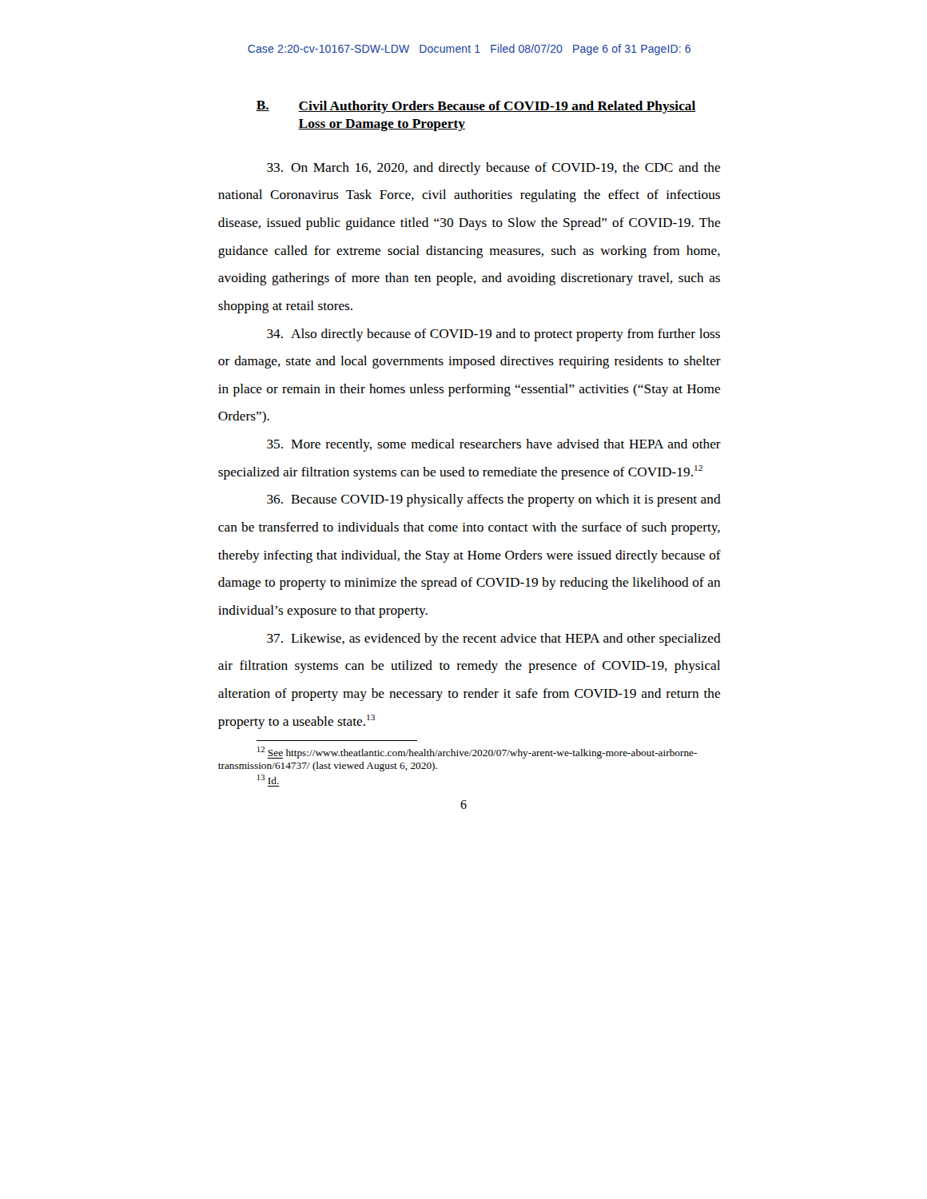Case 2:20-cv-10167-SDW-LDW Document 1 Filed 08/07/20 Page 6 of 31 PageID: 6
B.
Civil Authority Orders Because of COVID-19 and Related Physical Loss or Damage to Property
33. On March 16, 2020, and directly because of COVID-19, the CDC and the national Coronavirus Task Force, civil authorities regulating the effect of infectious disease, issued public guidance titled “30 Days to Slow the Spread” of COVID-19. The guidance called for extreme social distancing measures, such as working from home, avoiding gatherings of more than ten people, and avoiding discretionary travel, such as shopping at retail stores.
34. Also directly because of COVID-19 and to protect property from further loss or damage, state and local governments imposed directives requiring residents to shelter in place or remain in their homes unless performing “essential” activities (“Stay at Home Orders”).
35. More recently, some medical researchers have advised that HEPA and other specialized air filtration systems can be used to remediate the presence of COVID-19.12
36. Because COVID-19 physically affects the property on which it is present and can be transferred to individuals that come into contact with the surface of such property, thereby infecting that individual, the Stay at Home Orders were issued directly because of damage to property to minimize the spread of COVID-19 by reducing the likelihood of an individual’s exposure to that property.
37. Likewise, as evidenced by the recent advice that HEPA and other specialized air filtration systems can be utilized to remedy the presence of COVID-19, physical alteration of property may be necessary to render it safe from COVID-19 and return the property to a useable state.13
12 See https://www.theatlantic.com/health/archive/2020/07/why-arent-we-talking-more-about-airborne-transmission/614737/ (last viewed August 6, 2020).
13 Id.
6